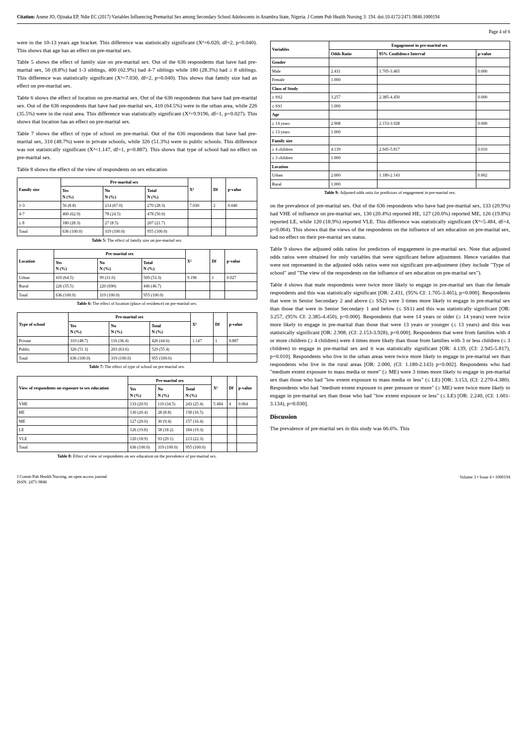Citation: Anene JO, Ojinaka EP, Ndie EC (2017) Variables Influencing Premarital Sex among Secondary School Adolescents in Anambra State, Nigeria. J Comm Pub Health Nursing 3: 194. doi:10.4172/2471-9846.1000194
Page 4 of 6
were in the 10-13 years age bracket. This difference was statistically significant (X²=6.020, df=2, p=0.040). This shows that age has an effect on pre-marital sex.
Table 5 shows the effect of family size on pre-marital sex. Out of the 636 respondents that have had pre-marital sex, 56 (8.8%) had 1-3 siblings, 400 (62.9%) had 4-7 siblings while 180 (28.3%) had ≥ 8 siblings. This difference was statistically significant (X²=7.030, df=2, p=0.040). This shows that family size had an effect on pre-marital sex.
Table 6 shows the effect of location on pre-marital sex. Out of the 636 respondents that have had pre-marital sex. Out of the 636 respondents that have had pre-marital sex, 410 (64.5%) were in the urban area, while 226 (35.5%) were in the rural area. This difference was statistically significant (X²=9.9196, df=1, p=0.027). This shows that location has an effect on pre-marital sex.
Table 7 shows the effect of type of school on pre-marital. Out of the 636 respondents that have had pre-marital sex, 310 (48.7%) were in private schools, while 326 (51.3%) were in public schools. This difference was not statistically significant (X²=1.147, df=1, p=0.887). This shows that type of school had no effect on pre-marital sex.
Table 8 shows the effect of the view of respondents on sex education
| Family size | Pre-marital sex | X² | Df | p-value |
| --- | --- | --- | --- | --- |
| Yes N (%) | No N (%) | Total N (%) |
| 1-3 | 56 (8.8) | 214 (67.0) | 270 (28.3) | 7.030 | 2 | 0.040 |
| 4-7 | 400 (62.9) | 78 (24.5) | 478 (50.0) | | | |
| ≥ 8 | 180 (28.3) | 27 (8.5) | 207 (21.7) | | | |
| Total | 636 (100.0) | 319 (100.0) | 955 (100.0) | | | |
Table 5: The effect of family size on pre-marital sex.
| Location | Pre-marital sex | X² | Df | p-value |
| --- | --- | --- | --- | --- |
| Yes N (%) | No N (%) | Total N (%) |
| Urban | 410 (64.5) | 99 (31.0) | 509 (53.3) | 9.196 | 1 | 0.027 |
| Rural | 226 (35.5) | 220 (690) | 446 (46.7) | | | |
| Total | 636 (100.0) | 319 (100.0) | 955 (100.0) | | | |
Table 6: The effect of location (place of residence) on pre-marital sex.
| Type of school | Pre-marital sex | X² | Df | p-value |
| --- | --- | --- | --- | --- |
| Yes N (%) | No N (%) | Total N (%) |
| Private | 310 (48.7) | 116 (36.4) | 426 (44.6) | 1.147 | 1 | 0.887 |
| Public | 326 (51.3) | 203 (63.6) | 529 (55.4) | | | |
| Total | 636 (100.0) | 319 (100.0) | 955 (100.0) | | | |
Table 7: The effect of type of school on pre-marital sex.
| View of respondents on exposure to sex education | Pre-marital sex | X² | Df | p-value |
| --- | --- | --- | --- | --- |
| Yes N (%) | No N (%) | Total N (%) |
| VHE | 133 (20.9) | 110 (34.5) | 243 (25.4) | 5.484 | 4 | 0.064 |
| HE | 130 (20.4) | 28 (8.8) | 158 (16.5) | | | |
| ME | 127 (20.0) | 30 (9.4) | 157 (16.4) | | | |
| LE | 126 (19.8) | 58 (18.2) | 184 (19.3) | | | |
| VLE | 120 (18.9) | 93 (29.1) | 213 (22.3) | | | |
| Total | 636 (100.0) | 319 (100.0) | 955 (100.0) | | | |
Table 8: Effect of view of respondents on sex education on the prevalence of pre-marital sex.
| Variables | Engagement in pre-marital sex |
| --- | --- |
| Odds Ratio | 95% Confidence Interval | p-value |
| Gender | | | |
| Male | 2.431 | 1.705-3.465 | 0.000 |
| Female | 1.000 | | |
| Class of Study | | | |
| ≥ SS2 | 3.257 | 2.385-4.450 | 0.000 |
| ≤ SS1 | 1.000 | | |
| Age | | | |
| ≥ 14 years | 2.908 | 2.153-3.928 | 0.000 |
| ≤ 13 years | 1.000 | | |
| Family size | | | |
| ≥ 4 children | 4.139 | 2.945-5.817 | 0.010 |
| ≤ 3 children | 1.000 | | |
| Location | | | |
| Urban | 2.000 | 1.180-2.143 | 0.002 |
| Rural | 1.000 | | |
Table 9: Adjusted odds ratio for predictors of engagement in pre-marital sex.
on the prevalence of pre-marital sex. Out of the 636 respondents who have had pre-marital sex, 133 (20.9%) had VHE of influence on pre-marital sex, 130 (20.4%) reported HE, 127 (20.0%) reported ME, 126 (19.8%) reported LE, while 120 (18.9%) reported VLE. This difference was statistically significant (X²=5.484, df=4, p=0.064). This shows that the views of the respondents on the influence of sex education on pre-marital sex, had no effect on their pre-marital sex status.
Table 9 shows the adjusted odds ratios for predictors of engagement in pre-marital sex. Note that adjusted odds ratios were obtained for only variables that were significant before adjustment. Hence variables that were not represented in the adjusted odds ratios were not significant pre-adjustment (they include "Type of school" and "The view of the respondents on the influence of sex education on pre-marital sex").
Table 4 shows that male respondents were twice more likely to engage in pre-marital sex than the female respondents and this was statistically significant [OR: 2.431, (95% CI: 1.705-3.465), p=0.000]. Respondents that were in Senior Secondary 2 and above (≥ SS2) were 3 times more likely to engage in pre-marital sex than those that were in Senior Secondary 1 and below (≤ SS1) and this was statistically significant [OR: 3.257, (95% CI: 2.385-4.450), p=0.000]. Respondents that were 14 years or older (≥ 14 years) were twice more likely to engage in pre-marital than those that were 13 years or younger (≤ 13 years) and this was statistically significant [OR: 2.908, (CI: 2.153-3.928), p=0.000]. Respondents that were from families with 4 or more children (≥ 4 children) were 4 times more likely than those from families with 3 or less children (≤ 3 children) to engage in pre-marital sex and it was statistically significant [OR: 4.139, (CI: 2.945-5.817), p=0.010]. Respondents who live in the urban areas were twice more likely to engage in pre-marital sex than respondents who live in the rural areas [OR: 2.000, (CI: 1.180-2.143) p=0.002]. Respondents who had "medium extent exposure to mass media or more" (≥ ME) were 3 times more likely to engage in pre-marital sex than those who had "low extent exposure to mass media or less" (≤ LE) [OR: 3.153, (CI: 2.270-4.380). Respondents who had "medium extent exposure to peer pressure or more" (≥ ME) were twice more likely to engage in pre-marital sex than those who had "low extent exposure or less" (≤ LE) [OR: 2.240, (CI: 1.601-3.134), p=0.030].
Discussion
The prevalence of pre-marital sex in this study was 66.6%. This
J Comm Pub Health Nursing, an open access journal
ISSN: 2471-9846
Volume 3 • Issue 4 • 1000194